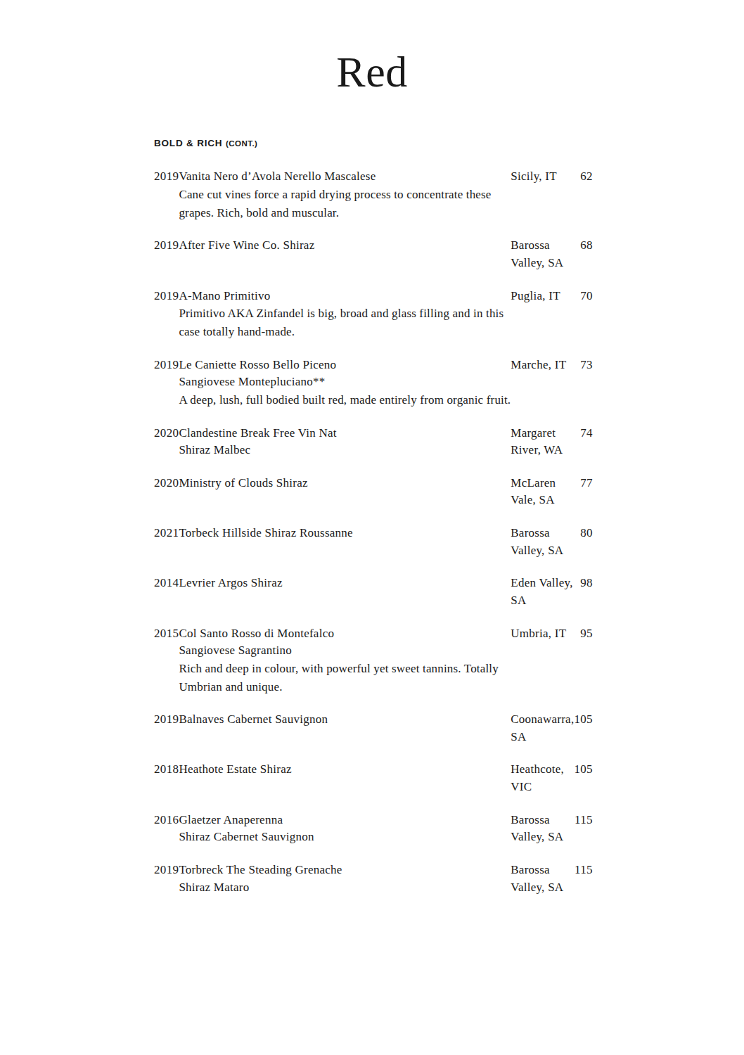Red
Bold & Rich (CONT.)
| 2019 | Vanita Nero d’Avola Nerello Mascalese Cane cut vines force a rapid drying process to concentrate these grapes. Rich, bold and muscular. | Sicily, IT | 62 |
| 2019 | After Five Wine Co. Shiraz | Barossa Valley, SA | 68 |
| 2019 | A-Mano Primitivo Primitivo AKA Zinfandel is big, broad and glass filling and in this case totally hand-made. | Puglia, IT | 70 |
| 2019 | Le Caniette Rosso Bello Piceno Sangiovese Montepluciano** A deep, lush, full bodied built red, made entirely from organic fruit. | Marche, IT | 73 |
| 2020 | Clandestine Break Free Vin Nat Shiraz Malbec | Margaret River, WA | 74 |
| 2020 | Ministry of Clouds Shiraz | McLaren Vale, SA | 77 |
| 2021 | Torbeck Hillside Shiraz Roussanne | Barossa Valley, SA | 80 |
| 2014 | Levrier Argos Shiraz | Eden Valley, SA | 98 |
| 2015 | Col Santo Rosso di Montefalco Sangiovese Sagrantino Rich and deep in colour, with powerful yet sweet tannins. Totally Umbrian and unique. | Umbria, IT | 95 |
| 2019 | Balnaves Cabernet Sauvignon | Coonawarra, SA | 105 |
| 2018 | Heathote Estate Shiraz | Heathcote, VIC | 105 |
| 2016 | Glaetzer Anaperenna Shiraz Cabernet Sauvignon | Barossa Valley, SA | 115 |
| 2019 | Torbreck The Steading Grenache Shiraz Mataro | Barossa Valley, SA | 115 |